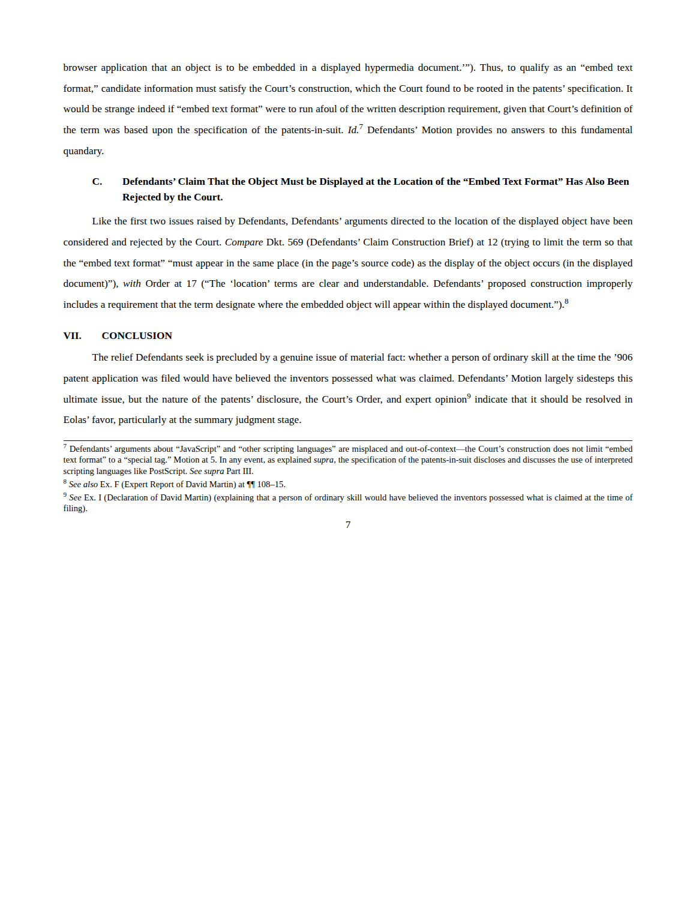browser application that an object is to be embedded in a displayed hypermedia document.’”). Thus, to qualify as an “embed text format,” candidate information must satisfy the Court’s construction, which the Court found to be rooted in the patents’ specification. It would be strange indeed if “embed text format” were to run afoul of the written description requirement, given that Court’s definition of the term was based upon the specification of the patents-in-suit. Id.7 Defendants’ Motion provides no answers to this fundamental quandary.
C. Defendants’ Claim That the Object Must be Displayed at the Location of the “Embed Text Format” Has Also Been Rejected by the Court.
Like the first two issues raised by Defendants, Defendants’ arguments directed to the location of the displayed object have been considered and rejected by the Court. Compare Dkt. 569 (Defendants’ Claim Construction Brief) at 12 (trying to limit the term so that the “embed text format” “must appear in the same place (in the page’s source code) as the display of the object occurs (in the displayed document)”), with Order at 17 (“The ‘location’ terms are clear and understandable. Defendants’ proposed construction improperly includes a requirement that the term designate where the embedded object will appear within the displayed document.”).8
VII. CONCLUSION
The relief Defendants seek is precluded by a genuine issue of material fact: whether a person of ordinary skill at the time the ’906 patent application was filed would have believed the inventors possessed what was claimed. Defendants’ Motion largely sidesteps this ultimate issue, but the nature of the patents’ disclosure, the Court’s Order, and expert opinion9 indicate that it should be resolved in Eolas’ favor, particularly at the summary judgment stage.
7 Defendants’ arguments about “JavaScript” and “other scripting languages” are misplaced and out-of-context—the Court’s construction does not limit “embed text format” to a “special tag.” Motion at 5. In any event, as explained supra, the specification of the patents-in-suit discloses and discusses the use of interpreted scripting languages like PostScript. See supra Part III.
8 See also Ex. F (Expert Report of David Martin) at ¶¶ 108–15.
9 See Ex. I (Declaration of David Martin) (explaining that a person of ordinary skill would have believed the inventors possessed what is claimed at the time of filing).
7